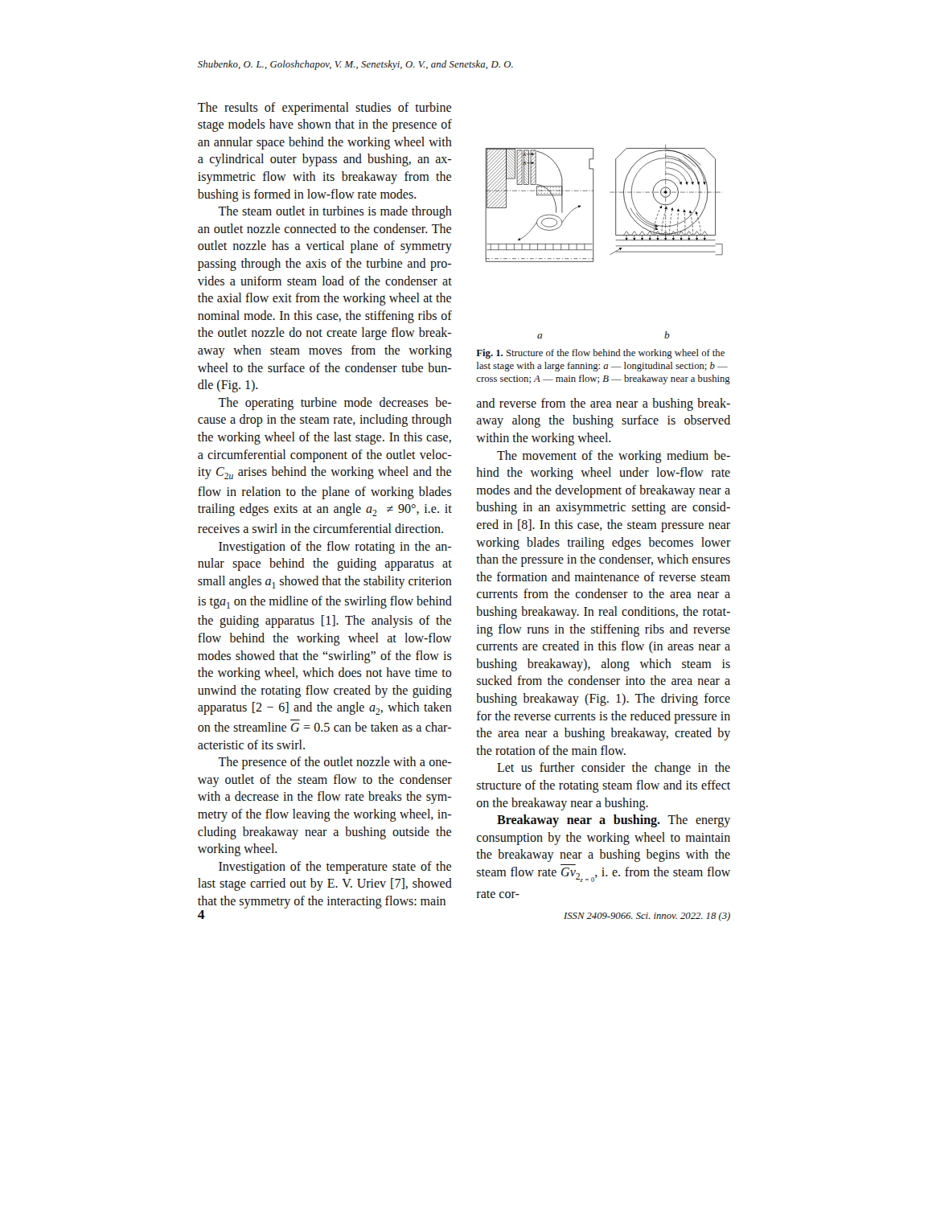Shubenko, O. L., Goloshchapov, V. M., Senetskyi, O. V., and Senetska, D. O.
The results of experimental studies of turbine stage models have shown that in the presence of an annular space behind the working wheel with a cylindrical outer bypass and bushing, an axisymmetric flow with its breakaway from the bushing is formed in low-flow rate modes.
The steam outlet in turbines is made through an outlet nozzle connected to the condenser. The outlet nozzle has a vertical plane of symmetry passing through the axis of the turbine and provides a uniform steam load of the condenser at the axial flow exit from the working wheel at the nominal mode. In this case, the stiffening ribs of the outlet nozzle do not create large flow breakaway when steam moves from the working wheel to the surface of the condenser tube bundle (Fig. 1).
The operating turbine mode decreases because a drop in the steam rate, including through the working wheel of the last stage. In this case, a circumferential component of the outlet velocity C2u arises behind the working wheel and the flow in relation to the plane of working blades trailing edges exits at an angle a2 ≠ 90°, i.e. it receives a swirl in the circumferential direction.
Investigation of the flow rotating in the annular space behind the guiding apparatus at small angles a1 showed that the stability criterion is tga1 on the midline of the swirling flow behind the guiding apparatus [1]. The analysis of the flow behind the working wheel at low-flow modes showed that the “swirling” of the flow is the working wheel, which does not have time to unwind the rotating flow created by the guiding apparatus [2 − 6] and the angle a2, which taken on the streamline G = 0.5 can be taken as a characteristic of its swirl.
The presence of the outlet nozzle with a one-way outlet of the steam flow to the condenser with a decrease in the flow rate breaks the symmetry of the flow leaving the working wheel, including breakaway near a bushing outside the working wheel.
Investigation of the temperature state of the last stage carried out by E. V. Uriev [7], showed that the symmetry of the interacting flows: main
A B
a b
Fig. 1. Structure of the flow behind the working wheel of the last stage with a large fanning: a — longitudinal section; b — cross section; A — main flow; B — breakaway near a bushing
and reverse from the area near a bushing breakaway along the bushing surface is observed within the working wheel.
The movement of the working medium behind the working wheel under low-flow rate modes and the development of breakaway near a bushing in an axisymmetric setting are considered in [8]. In this case, the steam pressure near working blades trailing edges becomes lower than the pressure in the condenser, which ensures the formation and maintenance of reverse steam currents from the condenser to the area near a bushing breakaway. In real conditions, the rotating flow runs in the stiffening ribs and reverse currents are created in this flow (in areas near a bushing breakaway), along which steam is sucked from the condenser into the area near a bushing breakaway (Fig. 1). The driving force for the reverse currents is the reduced pressure in the area near a bushing breakaway, created by the rotation of the main flow.
Let us further consider the change in the structure of the rotating steam flow and its effect on the breakaway near a bushing.
Breakaway near a bushing. The energy consumption by the working wheel to maintain the breakaway near a bushing begins with the steam flow rate Gv2z = 0, i. e. from the steam flow rate cor-
4
ISSN 2409-9066. Sci. innov. 2022. 18 (3)